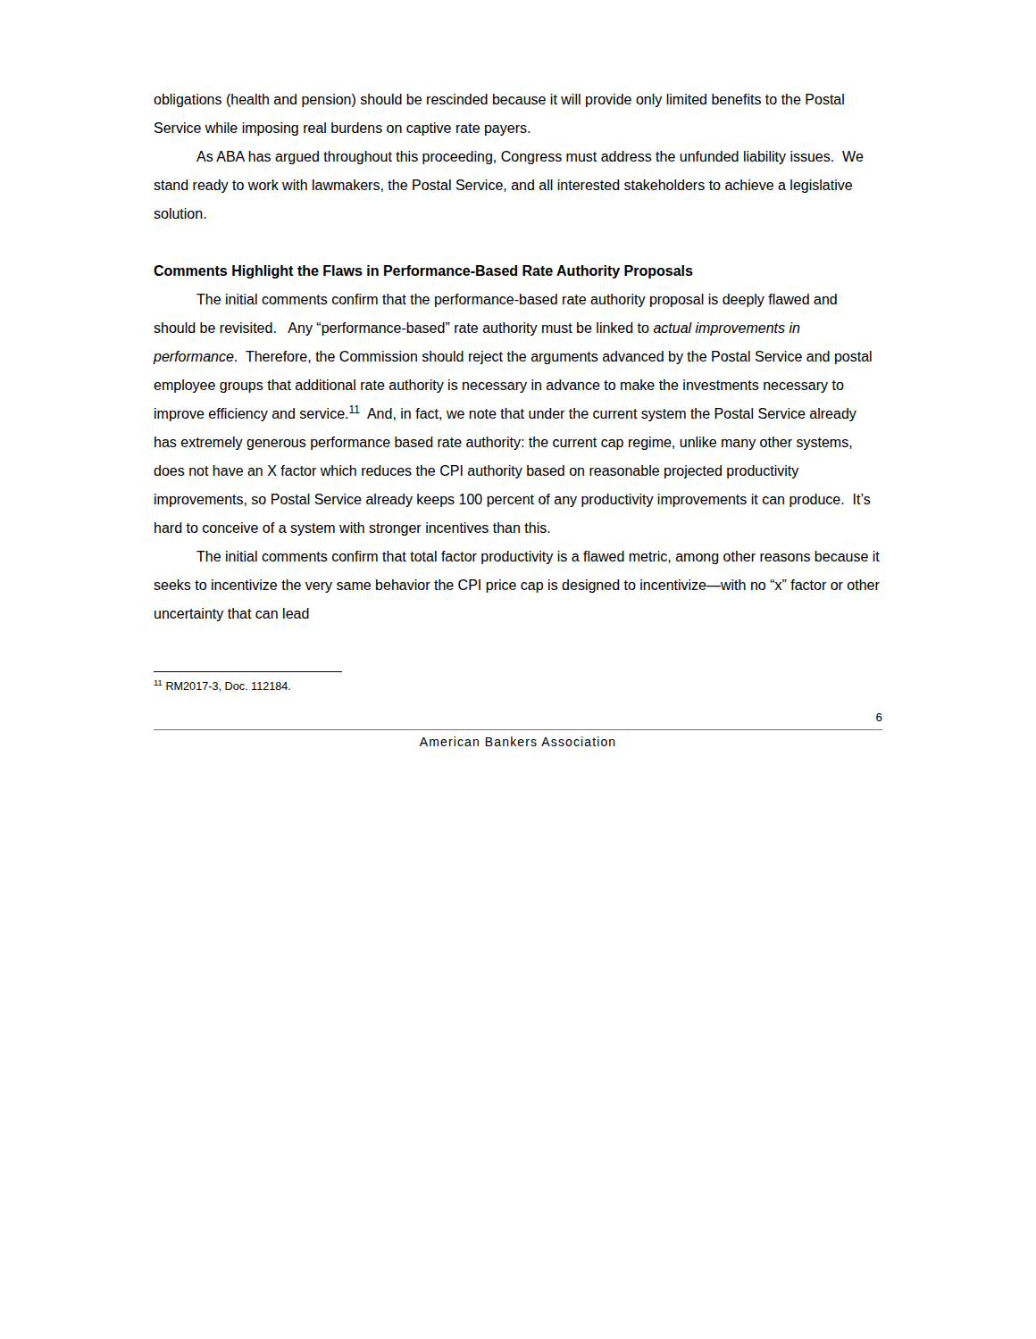obligations (health and pension) should be rescinded because it will provide only limited benefits to the Postal Service while imposing real burdens on captive rate payers.
As ABA has argued throughout this proceeding, Congress must address the unfunded liability issues. We stand ready to work with lawmakers, the Postal Service, and all interested stakeholders to achieve a legislative solution.
Comments Highlight the Flaws in Performance-Based Rate Authority Proposals
The initial comments confirm that the performance-based rate authority proposal is deeply flawed and should be revisited. Any “performance-based” rate authority must be linked to actual improvements in performance. Therefore, the Commission should reject the arguments advanced by the Postal Service and postal employee groups that additional rate authority is necessary in advance to make the investments necessary to improve efficiency and service.11 And, in fact, we note that under the current system the Postal Service already has extremely generous performance based rate authority: the current cap regime, unlike many other systems, does not have an X factor which reduces the CPI authority based on reasonable projected productivity improvements, so Postal Service already keeps 100 percent of any productivity improvements it can produce. It’s hard to conceive of a system with stronger incentives than this.
The initial comments confirm that total factor productivity is a flawed metric, among other reasons because it seeks to incentivize the very same behavior the CPI price cap is designed to incentivize—with no “x” factor or other uncertainty that can lead
11 RM2017-3, Doc. 112184.
6
American Bankers Association